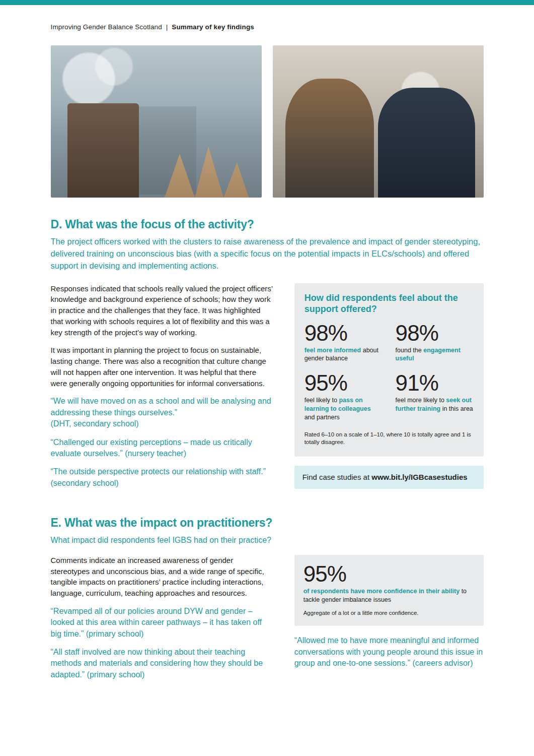Improving Gender Balance Scotland | Summary of key findings
D. What was the focus of the activity?
The project officers worked with the clusters to raise awareness of the prevalence and impact of gender stereotyping, delivered training on unconscious bias (with a specific focus on the potential impacts in ELCs/schools) and offered support in devising and implementing actions.
Responses indicated that schools really valued the project officers’ knowledge and background experience of schools; how they work in practice and the challenges that they face. It was highlighted that working with schools requires a lot of flexibility and this was a key strength of the project’s way of working.
It was important in planning the project to focus on sustainable, lasting change. There was also a recognition that culture change will not happen after one intervention. It was helpful that there were generally ongoing opportunities for informal conversations.
“We will have moved on as a school and will be analysing and addressing these things ourselves.”(DHT, secondary school)
“Challenged our existing perceptions – made us critically evaluate ourselves.” (nursery teacher)
“The outside perspective protects our relationship with staff.” (secondary school)
How did respondents feel about the support offered?
98%
feel more informed about gender balance
98%
found the engagement useful
95%
feel likely to pass on learning to colleagues and partners
91%
feel more likely to seek out further training in this area
Rated 6–10 on a scale of 1–10, where 10 is totally agree and 1 is totally disagree.
Find case studies at www.bit.ly/IGBcasestudies
E. What was the impact on practitioners?
What impact did respondents feel IGBS had on their practice?
Comments indicate an increased awareness of gender stereotypes and unconscious bias, and a wide range of specific, tangible impacts on practitioners’ practice including interactions, language, curriculum, teaching approaches and resources.
“Revamped all of our policies around DYW and gender – looked at this area within career pathways – it has taken off big time.” (primary school)
“All staff involved are now thinking about their teaching methods and materials and considering how they should be adapted.” (primary school)
95%
of respondents have more confidence in their ability to tackle gender imbalance issues
Aggregate of a lot or a little more confidence.
“Allowed me to have more meaningful and informed conversations with young people around this issue in group and one-to-one sessions.” (careers advisor)